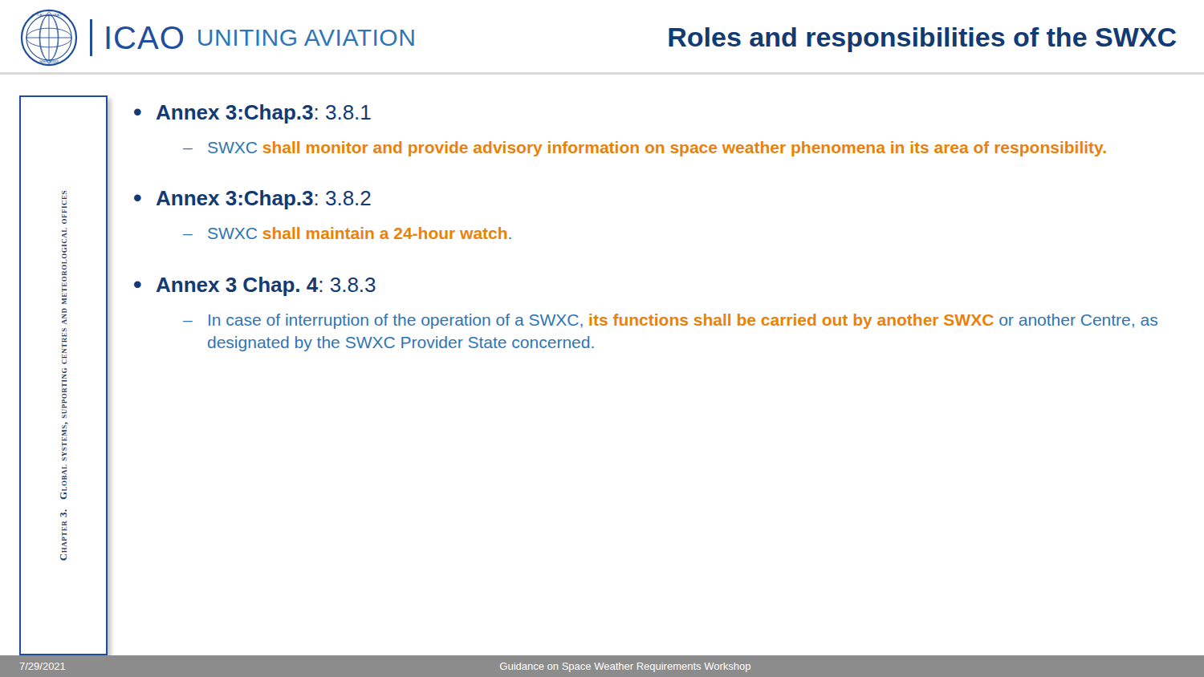ICAO·OACI·ИКАО 国际民航组织
ICAO UNITING AVIATION
Roles and responsibilities of the SWXC
Chapter 3. Global systems, supporting centres and meteorological offices
Annex 3:Chap.3: 3.8.1
SWXC shall monitor and provide advisory information on space weather phenomena in its area of responsibility.
Annex 3:Chap.3: 3.8.2
SWXC shall maintain a 24-hour watch.
Annex 3 Chap. 4: 3.8.3
In case of interruption of the operation of a SWXC, its functions shall be carried out by another SWXC or another Centre, as designated by the SWXC Provider State concerned.
7/29/2021 Guidance on Space Weather Requirements Workshop